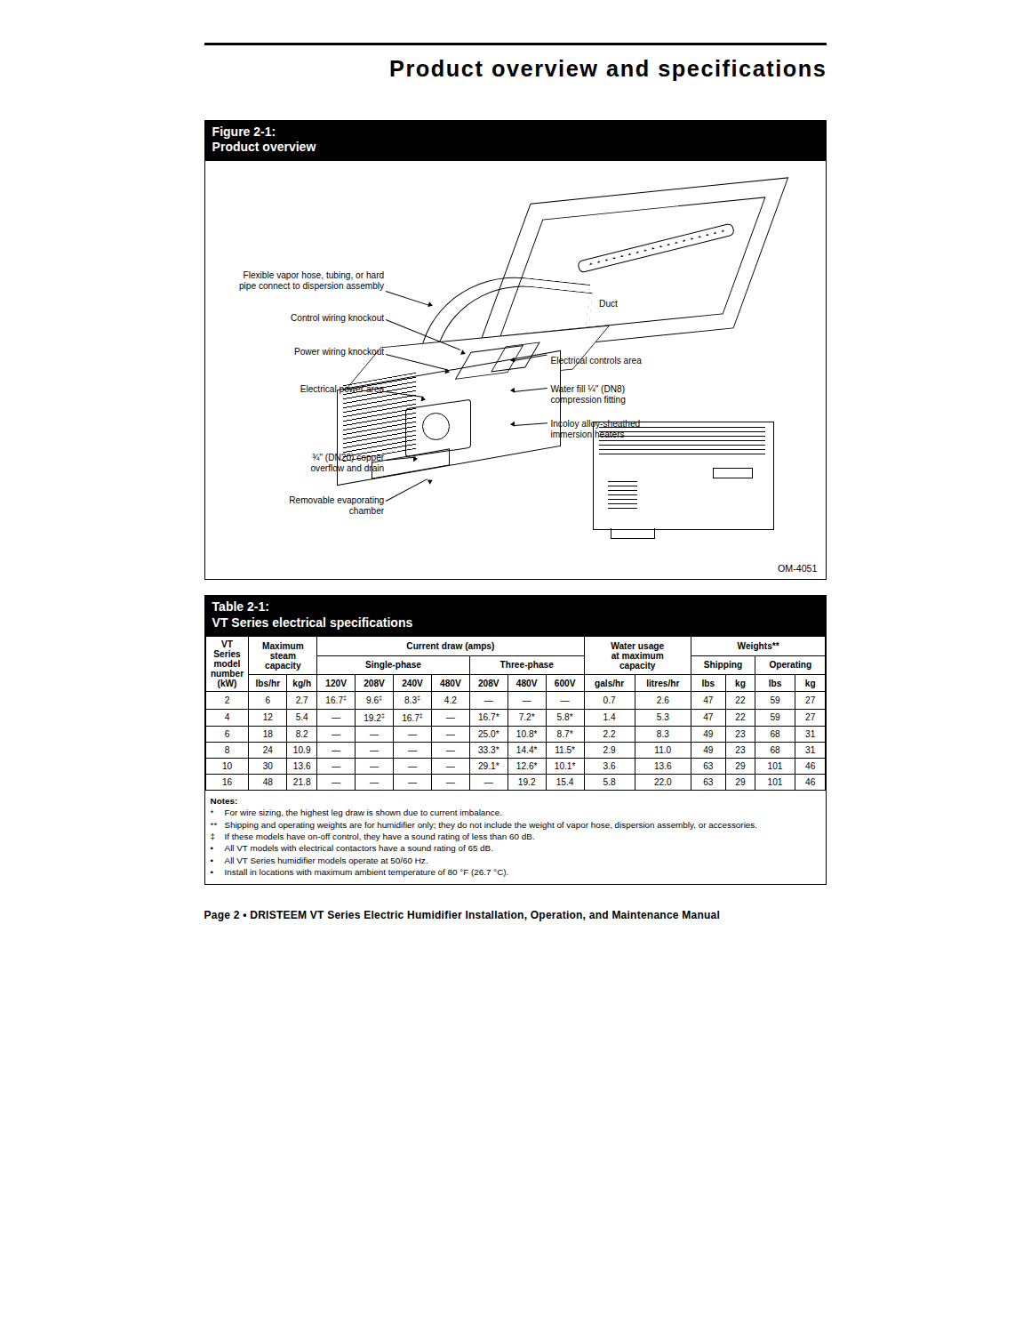Product overview and specifications
Figure 2-1:
Product overview
Flexible vapor hose, tubing, or hard
pipe connect to dispersion assembly
Control wiring knockout
Power wiring knockout
Electrical power area
¾" (DN20) copper
overflow and drain
Removable evaporating chamber
Duct
Electrical controls area
Water fill ¼" (DN8)
compression fitting
Incoloy alloy-sheathed
immersion heaters
OM-4051
Table 2-1:
VT Series electrical specifications
| VT Series model number (kW) | Maximum steam capacity | Current draw (amps) | Water usage at maximum capacity | Weights** |
| --- | --- | --- | --- | --- |
| Single-phase | Three-phase | Shipping | Operating |
| lbs/hr | kg/h | 120V | 208V | 240V | 480V | 208V | 480V | 600V | gals/hr | litres/hr | lbs | kg | lbs | kg |
| 2 | 6 | 2.7 | 16.7 ‡ | 9.6 ‡ | 8.3 ‡ | 4.2 | — | — | — | 0.7 | 2.6 | 47 | 22 | 59 | 27 |
| 4 | 12 | 5.4 | — | 19.2 ‡ | 16.7 ‡ | — | 16.7* | 7.2* | 5.8* | 1.4 | 5.3 | 47 | 22 | 59 | 27 |
| 6 | 18 | 8.2 | — | — | — | — | 25.0* | 10.8* | 8.7* | 2.2 | 8.3 | 49 | 23 | 68 | 31 |
| 8 | 24 | 10.9 | — | — | — | — | 33.3* | 14.4* | 11.5* | 2.9 | 11.0 | 49 | 23 | 68 | 31 |
| 10 | 30 | 13.6 | — | — | — | — | 29.1* | 12.6* | 10.1* | 3.6 | 13.6 | 63 | 29 | 101 | 46 |
| 16 | 48 | 21.8 | — | — | — | — | — | 19.2 | 15.4 | 5.8 | 22.0 | 63 | 29 | 101 | 46 |
Notes:
*
For wire sizing, the highest leg draw is shown due to current imbalance.
**
Shipping and operating weights are for humidifier only; they do not include the weight of vapor hose, dispersion assembly, or accessories.
‡
If these models have on-off control, they have a sound rating of less than 60 dB.
•
All VT models with electrical contactors have a sound rating of 65 dB.
•
All VT Series humidifier models operate at 50/60 Hz.
•
Install in locations with maximum ambient temperature of 80 °F (26.7 °C).
Page 2 • DRISTEEM VT Series Electric Humidifier Installation, Operation, and Maintenance Manual